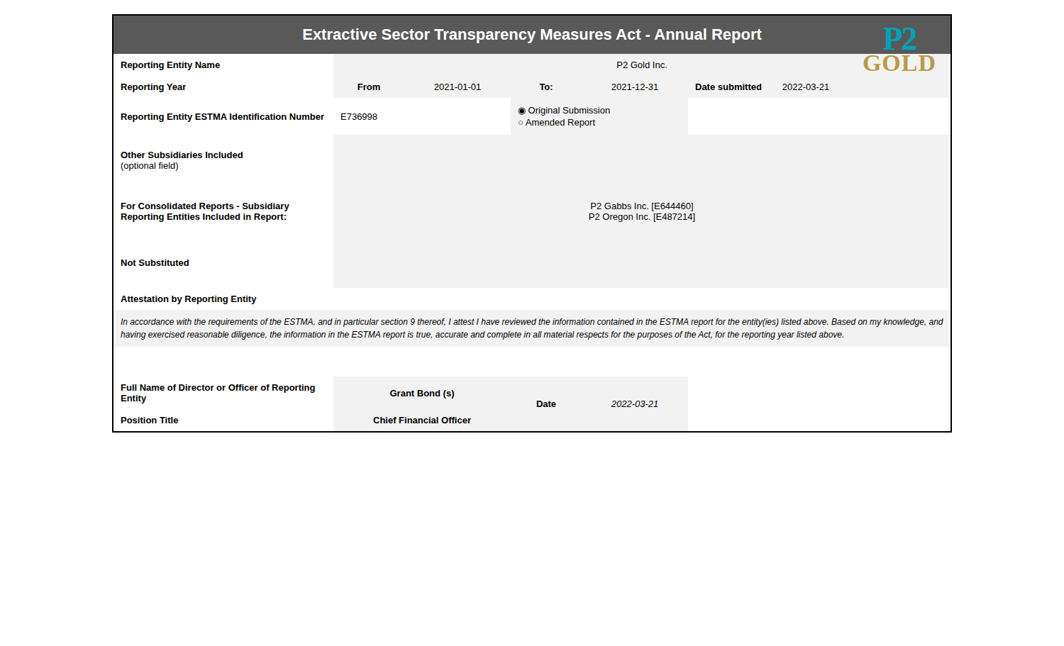Extractive Sector Transparency Measures Act - Annual Report
P2
GOLD
| Reporting Entity Name | P2 Gold Inc. |
| Reporting Year | From | 2021-01-01 | To: | 2021-12-31 | Date submitted 2022-03-21 |
| Reporting Entity ESTMA Identification Number | E736998 | ◉ Original Submission ○ Amended Report | |
| Other Subsidiaries Included (optional field) | |
| For Consolidated Reports - Subsidiary Reporting Entities Included in Report: | P2 Gabbs Inc. [E644460] P2 Oregon Inc. [E487214] |
| Not Substituted | |
| Attestation by Reporting Entity | |
| In accordance with the requirements of the ESTMA, and in particular section 9 thereof, I attest I have reviewed the information contained in the ESTMA report for the entity(ies) listed above. Based on my knowledge, and having exercised reasonable diligence, the information in the ESTMA report is true, accurate and complete in all material respects for the purposes of the Act, for the reporting year listed above. |
| Full Name of Director or Officer of Reporting Entity | Grant Bond (s) | Date | 2022-03-21 | |
| Position Title | Chief Financial Officer |